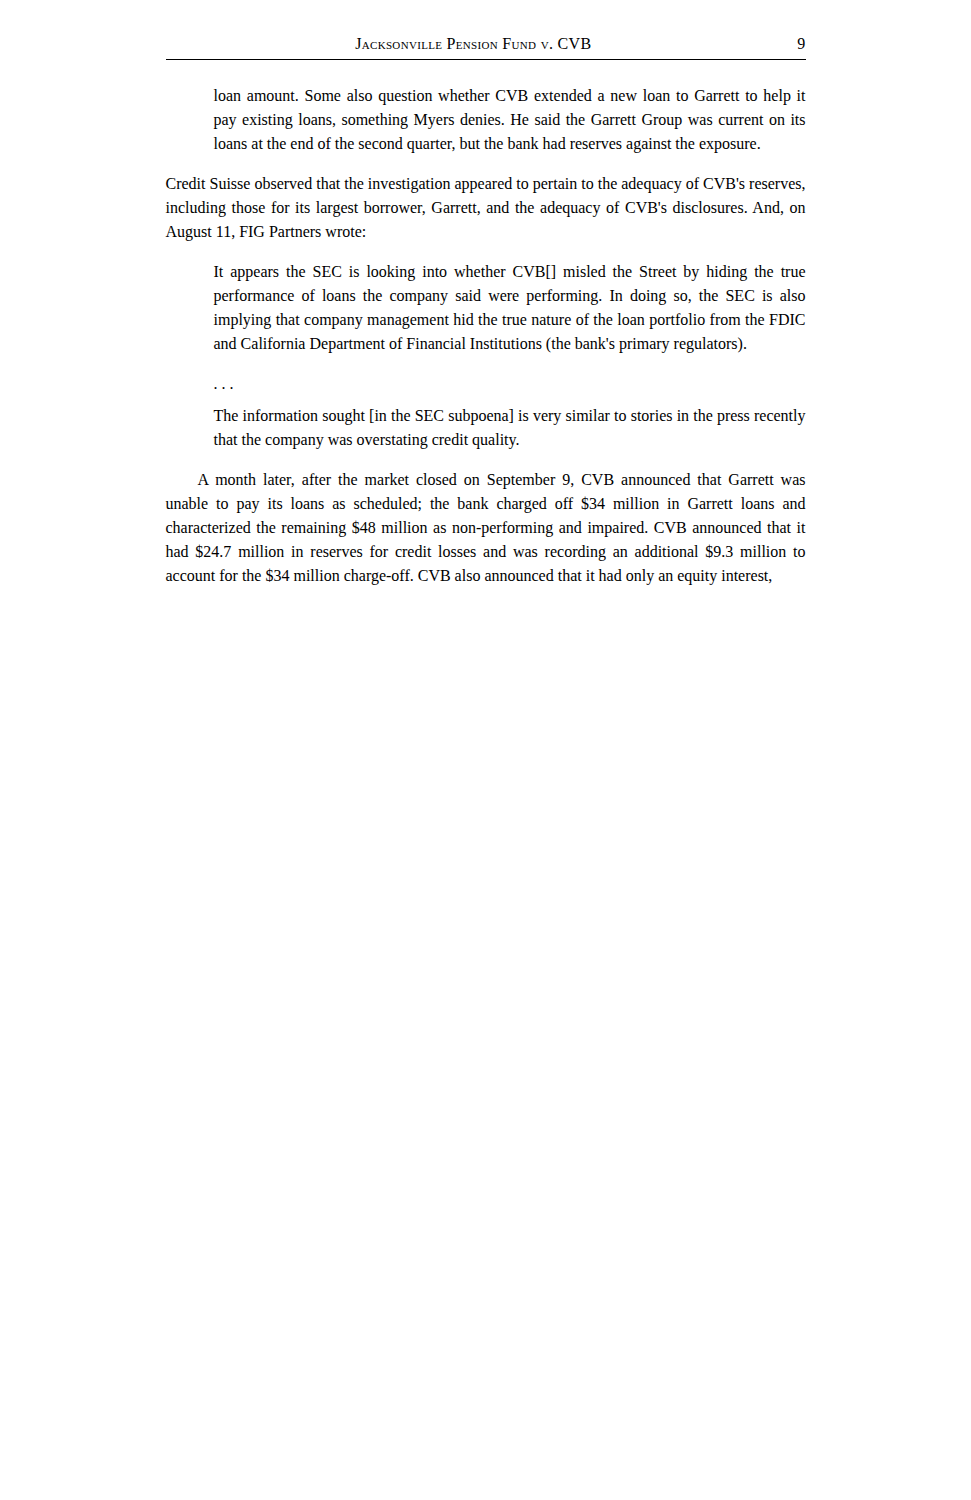Jacksonville Pension Fund v. CVB 9
loan amount. Some also question whether CVB extended a new loan to Garrett to help it pay existing loans, something Myers denies. He said the Garrett Group was current on its loans at the end of the second quarter, but the bank had reserves against the exposure.
Credit Suisse observed that the investigation appeared to pertain to the adequacy of CVB's reserves, including those for its largest borrower, Garrett, and the adequacy of CVB's disclosures. And, on August 11, FIG Partners wrote:
It appears the SEC is looking into whether CVB[] misled the Street by hiding the true performance of loans the company said were performing. In doing so, the SEC is also implying that company management hid the true nature of the loan portfolio from the FDIC and California Department of Financial Institutions (the bank's primary regulators).
. . .
The information sought [in the SEC subpoena] is very similar to stories in the press recently that the company was overstating credit quality.
A month later, after the market closed on September 9, CVB announced that Garrett was unable to pay its loans as scheduled; the bank charged off $34 million in Garrett loans and characterized the remaining $48 million as non-performing and impaired. CVB announced that it had $24.7 million in reserves for credit losses and was recording an additional $9.3 million to account for the $34 million charge-off. CVB also announced that it had only an equity interest,